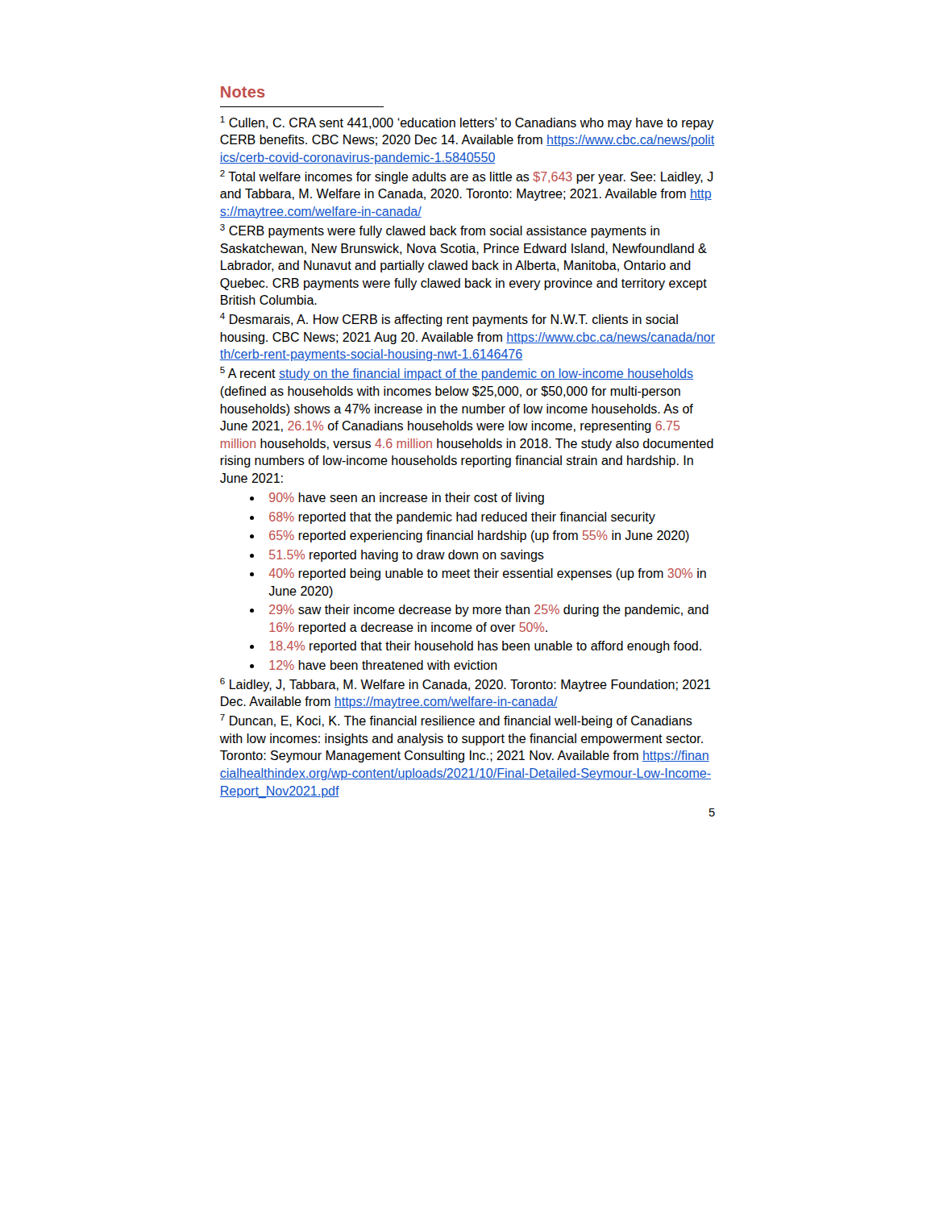Notes
1 Cullen, C. CRA sent 441,000 ‘education letters’ to Canadians who may have to repay CERB benefits. CBC News; 2020 Dec 14. Available from https://www.cbc.ca/news/politics/cerb-covid-coronavirus-pandemic-1.5840550
2 Total welfare incomes for single adults are as little as $7,643 per year. See: Laidley, J and Tabbara, M. Welfare in Canada, 2020. Toronto: Maytree; 2021. Available from https://maytree.com/welfare-in-canada/
3 CERB payments were fully clawed back from social assistance payments in Saskatchewan, New Brunswick, Nova Scotia, Prince Edward Island, Newfoundland & Labrador, and Nunavut and partially clawed back in Alberta, Manitoba, Ontario and Quebec. CRB payments were fully clawed back in every province and territory except British Columbia.
4 Desmarais, A. How CERB is affecting rent payments for N.W.T. clients in social housing. CBC News; 2021 Aug 20. Available from https://www.cbc.ca/news/canada/north/cerb-rent-payments-social-housing-nwt-1.6146476
5 A recent study on the financial impact of the pandemic on low-income households (defined as households with incomes below $25,000, or $50,000 for multi-person households) shows a 47% increase in the number of low income households. As of June 2021, 26.1% of Canadians households were low income, representing 6.75 million households, versus 4.6 million households in 2018. The study also documented rising numbers of low-income households reporting financial strain and hardship. In June 2021:
90% have seen an increase in their cost of living
68% reported that the pandemic had reduced their financial security
65% reported experiencing financial hardship (up from 55% in June 2020)
51.5% reported having to draw down on savings
40% reported being unable to meet their essential expenses (up from 30% in June 2020)
29% saw their income decrease by more than 25% during the pandemic, and 16% reported a decrease in income of over 50%.
18.4% reported that their household has been unable to afford enough food.
12% have been threatened with eviction
6 Laidley, J, Tabbara, M. Welfare in Canada, 2020. Toronto: Maytree Foundation; 2021 Dec. Available from https://maytree.com/welfare-in-canada/
7 Duncan, E, Koci, K. The financial resilience and financial well-being of Canadians with low incomes: insights and analysis to support the financial empowerment sector. Toronto: Seymour Management Consulting Inc.; 2021 Nov. Available from https://financialhealthindex.org/wp-content/uploads/2021/10/Final-Detailed-Seymour-Low-Income-Report_Nov2021.pdf
5